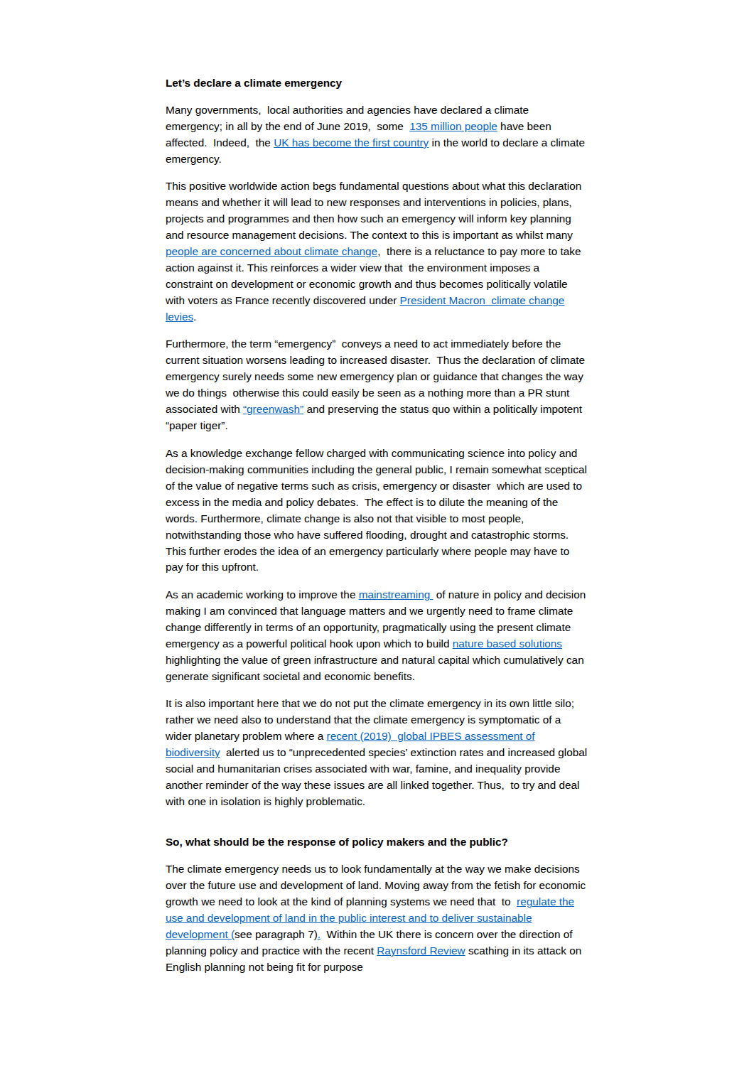Let’s declare a climate emergency
Many governments, local authorities and agencies have declared a climate emergency; in all by the end of June 2019, some 135 million people have been affected. Indeed, the UK has become the first country in the world to declare a climate emergency.
This positive worldwide action begs fundamental questions about what this declaration means and whether it will lead to new responses and interventions in policies, plans, projects and programmes and then how such an emergency will inform key planning and resource management decisions. The context to this is important as whilst many people are concerned about climate change, there is a reluctance to pay more to take action against it. This reinforces a wider view that the environment imposes a constraint on development or economic growth and thus becomes politically volatile with voters as France recently discovered under President Macron climate change levies.
Furthermore, the term “emergency” conveys a need to act immediately before the current situation worsens leading to increased disaster. Thus the declaration of climate emergency surely needs some new emergency plan or guidance that changes the way we do things otherwise this could easily be seen as a nothing more than a PR stunt associated with “greenwash” and preserving the status quo within a politically impotent “paper tiger”.
As a knowledge exchange fellow charged with communicating science into policy and decision-making communities including the general public, I remain somewhat sceptical of the value of negative terms such as crisis, emergency or disaster which are used to excess in the media and policy debates. The effect is to dilute the meaning of the words. Furthermore, climate change is also not that visible to most people, notwithstanding those who have suffered flooding, drought and catastrophic storms. This further erodes the idea of an emergency particularly where people may have to pay for this upfront.
As an academic working to improve the mainstreaming of nature in policy and decision making I am convinced that language matters and we urgently need to frame climate change differently in terms of an opportunity, pragmatically using the present climate emergency as a powerful political hook upon which to build nature based solutions highlighting the value of green infrastructure and natural capital which cumulatively can generate significant societal and economic benefits.
It is also important here that we do not put the climate emergency in its own little silo; rather we need also to understand that the climate emergency is symptomatic of a wider planetary problem where a recent (2019) global IPBES assessment of biodiversity alerted us to “unprecedented species’ extinction rates and increased global social and humanitarian crises associated with war, famine, and inequality provide another reminder of the way these issues are all linked together. Thus, to try and deal with one in isolation is highly problematic.
So, what should be the response of policy makers and the public?
The climate emergency needs us to look fundamentally at the way we make decisions over the future use and development of land. Moving away from the fetish for economic growth we need to look at the kind of planning systems we need that to regulate the use and development of land in the public interest and to deliver sustainable development (see paragraph 7). Within the UK there is concern over the direction of planning policy and practice with the recent Raynsford Review scathing in its attack on English planning not being fit for purpose